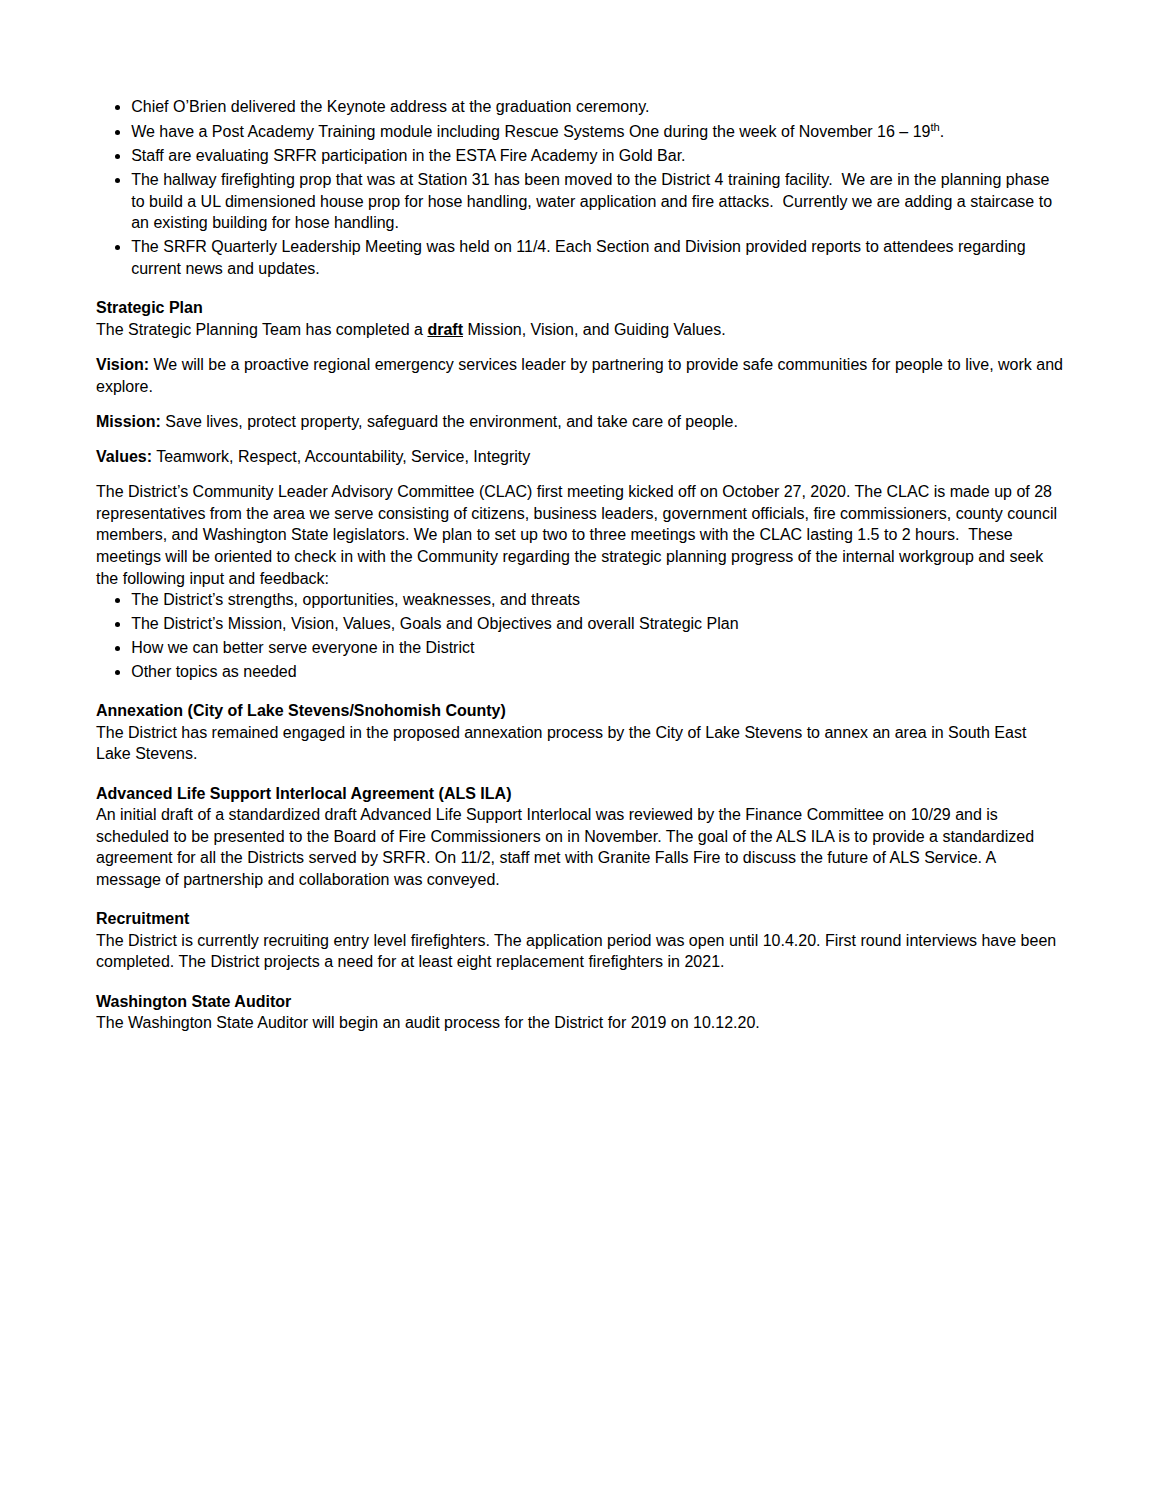Chief O’Brien delivered the Keynote address at the graduation ceremony.
We have a Post Academy Training module including Rescue Systems One during the week of November 16 – 19th.
Staff are evaluating SRFR participation in the ESTA Fire Academy in Gold Bar.
The hallway firefighting prop that was at Station 31 has been moved to the District 4 training facility. We are in the planning phase to build a UL dimensioned house prop for hose handling, water application and fire attacks. Currently we are adding a staircase to an existing building for hose handling.
The SRFR Quarterly Leadership Meeting was held on 11/4. Each Section and Division provided reports to attendees regarding current news and updates.
Strategic Plan
The Strategic Planning Team has completed a draft Mission, Vision, and Guiding Values.
Vision: We will be a proactive regional emergency services leader by partnering to provide safe communities for people to live, work and explore.
Mission: Save lives, protect property, safeguard the environment, and take care of people.
Values: Teamwork, Respect, Accountability, Service, Integrity
The District’s Community Leader Advisory Committee (CLAC) first meeting kicked off on October 27, 2020. The CLAC is made up of 28 representatives from the area we serve consisting of citizens, business leaders, government officials, fire commissioners, county council members, and Washington State legislators. We plan to set up two to three meetings with the CLAC lasting 1.5 to 2 hours. These meetings will be oriented to check in with the Community regarding the strategic planning progress of the internal workgroup and seek the following input and feedback:
The District’s strengths, opportunities, weaknesses, and threats
The District’s Mission, Vision, Values, Goals and Objectives and overall Strategic Plan
How we can better serve everyone in the District
Other topics as needed
Annexation (City of Lake Stevens/Snohomish County)
The District has remained engaged in the proposed annexation process by the City of Lake Stevens to annex an area in South East Lake Stevens.
Advanced Life Support Interlocal Agreement (ALS ILA)
An initial draft of a standardized draft Advanced Life Support Interlocal was reviewed by the Finance Committee on 10/29 and is scheduled to be presented to the Board of Fire Commissioners on in November. The goal of the ALS ILA is to provide a standardized agreement for all the Districts served by SRFR. On 11/2, staff met with Granite Falls Fire to discuss the future of ALS Service. A message of partnership and collaboration was conveyed.
Recruitment
The District is currently recruiting entry level firefighters. The application period was open until 10.4.20. First round interviews have been completed. The District projects a need for at least eight replacement firefighters in 2021.
Washington State Auditor
The Washington State Auditor will begin an audit process for the District for 2019 on 10.12.20.